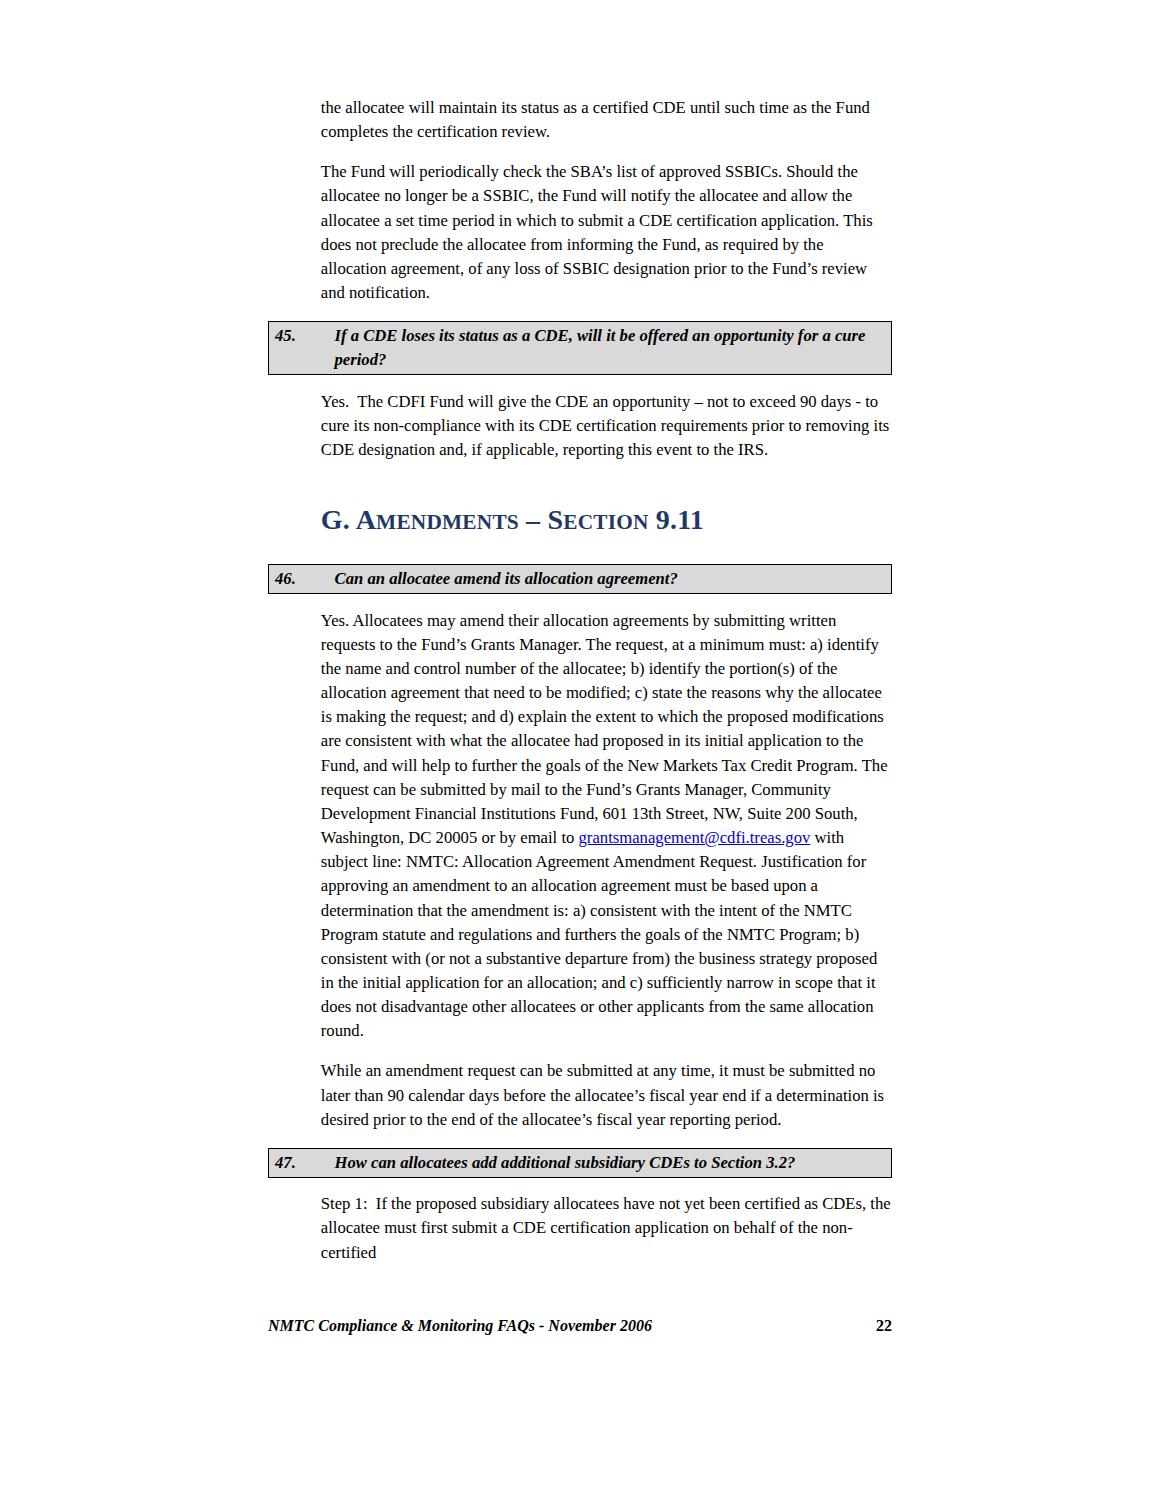the allocatee will maintain its status as a certified CDE until such time as the Fund completes the certification review.
The Fund will periodically check the SBA’s list of approved SSBICs. Should the allocatee no longer be a SSBIC, the Fund will notify the allocatee and allow the allocatee a set time period in which to submit a CDE certification application. This does not preclude the allocatee from informing the Fund, as required by the allocation agreement, of any loss of SSBIC designation prior to the Fund’s review and notification.
45. If a CDE loses its status as a CDE, will it be offered an opportunity for a cure period?
Yes. The CDFI Fund will give the CDE an opportunity – not to exceed 90 days - to cure its non-compliance with its CDE certification requirements prior to removing its CDE designation and, if applicable, reporting this event to the IRS.
G. AMENDMENTS – SECTION 9.11
46. Can an allocatee amend its allocation agreement?
Yes. Allocatees may amend their allocation agreements by submitting written requests to the Fund’s Grants Manager. The request, at a minimum must: a) identify the name and control number of the allocatee; b) identify the portion(s) of the allocation agreement that need to be modified; c) state the reasons why the allocatee is making the request; and d) explain the extent to which the proposed modifications are consistent with what the allocatee had proposed in its initial application to the Fund, and will help to further the goals of the New Markets Tax Credit Program. The request can be submitted by mail to the Fund’s Grants Manager, Community Development Financial Institutions Fund, 601 13th Street, NW, Suite 200 South, Washington, DC 20005 or by email to grantsmanagement@cdfi.treas.gov with subject line: NMTC: Allocation Agreement Amendment Request. Justification for approving an amendment to an allocation agreement must be based upon a determination that the amendment is: a) consistent with the intent of the NMTC Program statute and regulations and furthers the goals of the NMTC Program; b) consistent with (or not a substantive departure from) the business strategy proposed in the initial application for an allocation; and c) sufficiently narrow in scope that it does not disadvantage other allocatees or other applicants from the same allocation round.
While an amendment request can be submitted at any time, it must be submitted no later than 90 calendar days before the allocatee’s fiscal year end if a determination is desired prior to the end of the allocatee’s fiscal year reporting period.
47. How can allocatees add additional subsidiary CDEs to Section 3.2?
Step 1: If the proposed subsidiary allocatees have not yet been certified as CDEs, the allocatee must first submit a CDE certification application on behalf of the non-certified
NMTC Compliance & Monitoring FAQs - November 2006 22